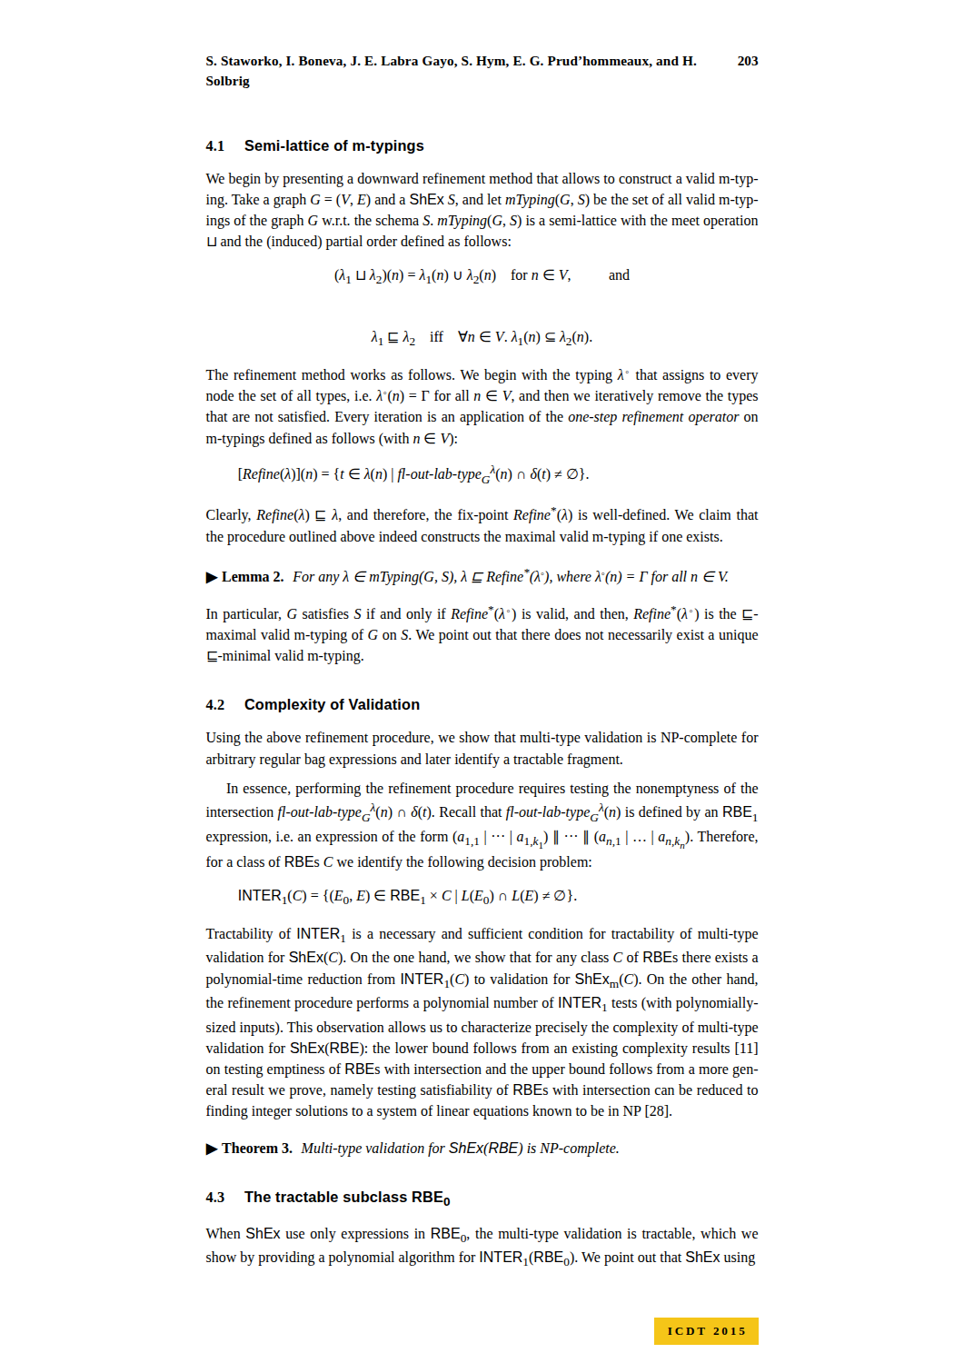S. Staworko, I. Boneva, J. E. Labra Gayo, S. Hym, E. G. Prud’hommeaux, and H. Solbrig 203
4.1 Semi-lattice of m-typings
We begin by presenting a downward refinement method that allows to construct a valid m-typing. Take a graph G = (V, E) and a ShEx S, and let mTyping(G, S) be the set of all valid m-typings of the graph G w.r.t. the schema S. mTyping(G, S) is a semi-lattice with the meet operation ⊔ and the (induced) partial order defined as follows:
(λ1 ⊔ λ2)(n) = λ1(n) ∪ λ2(n) for n ∈ V, and λ1 ⊑ λ2 iff ∀n ∈ V. λ1(n) ⊆ λ2(n).
The refinement method works as follows. We begin with the typing λ◦ that assigns to every node the set of all types, i.e. λ◦(n) = Γ for all n ∈ V, and then we iteratively remove the types that are not satisfied. Every iteration is an application of the one-step refinement operator on m-typings defined as follows (with n ∈ V):
[Refine(λ)](n) = {t ∈ λ(n) | fl-out-lab-typeGλ(n) ∩ δ(t) ≠ ∅}.
Clearly, Refine(λ) ⊑ λ, and therefore, the fix-point Refine*(λ) is well-defined. We claim that the procedure outlined above indeed constructs the maximal valid m-typing if one exists.
▶Lemma 2. For any λ ∈ mTyping(G, S), λ ⊑ Refine*(λ◦), where λ◦(n) = Γ for all n ∈ V.
In particular, G satisfies S if and only if Refine*(λ◦) is valid, and then, Refine*(λ◦) is the ⊑-maximal valid m-typing of G on S. We point out that there does not necessarily exist a unique ⊑-minimal valid m-typing.
4.2 Complexity of Validation
Using the above refinement procedure, we show that multi-type validation is NP-complete for arbitrary regular bag expressions and later identify a tractable fragment.
In essence, performing the refinement procedure requires testing the nonemptyness of the intersection fl-out-lab-typeGλ(n) ∩ δ(t). Recall that fl-out-lab-typeGλ(n) is defined by an RBE1 expression, i.e. an expression of the form (a1,1 | ··· | a1,k1) ∥ ··· ∥ (an,1 | … | an,kn). Therefore, for a class of RBEs C we identify the following decision problem:
INTER1(C) = {(E0, E) ∈ RBE1 × C | L(E0) ∩ L(E) ≠ ∅}.
Tractability of INTER1 is a necessary and sufficient condition for tractability of multi-type validation for ShEx(C). On the one hand, we show that for any class C of RBEs there exists a polynomial-time reduction from INTER1(C) to validation for ShExm(C). On the other hand, the refinement procedure performs a polynomial number of INTER1 tests (with polynomially-sized inputs). This observation allows us to characterize precisely the complexity of multi-type validation for ShEx(RBE): the lower bound follows from an existing complexity results [11] on testing emptiness of RBEs with intersection and the upper bound follows from a more general result we prove, namely testing satisfiability of RBEs with intersection can be reduced to finding integer solutions to a system of linear equations known to be in NP [28].
▶Theorem 3. Multi-type validation for ShEx(RBE) is NP-complete.
4.3 The tractable subclass RBE0
When ShEx use only expressions in RBE0, the multi-type validation is tractable, which we show by providing a polynomial algorithm for INTER1(RBE0). We point out that ShEx using
ICDT 2015